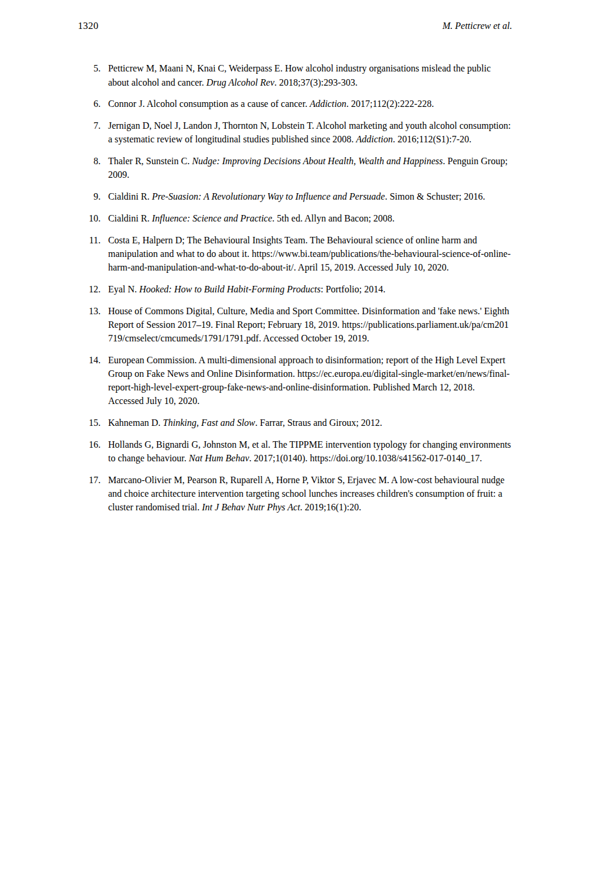1320 M. Petticrew et al.
Petticrew M, Maani N, Knai C, Weiderpass E. How alcohol industry organisations mislead the public about alcohol and cancer. Drug Alcohol Rev. 2018;37(3):293-303.
Connor J. Alcohol consumption as a cause of cancer. Addiction. 2017;112(2):222-228.
Jernigan D, Noel J, Landon J, Thornton N, Lobstein T. Alcohol marketing and youth alcohol consumption: a systematic review of longitudinal studies published since 2008. Addiction. 2016;112(S1):7-20.
Thaler R, Sunstein C. Nudge: Improving Decisions About Health, Wealth and Happiness. Penguin Group; 2009.
Cialdini R. Pre-Suasion: A Revolutionary Way to Influence and Persuade. Simon & Schuster; 2016.
Cialdini R. Influence: Science and Practice. 5th ed. Allyn and Bacon; 2008.
Costa E, Halpern D; The Behavioural Insights Team. The Behavioural science of online harm and manipulation and what to do about it. https://www.bi.team/publications/the-behavioural-science-of-online-harm-and-manipulation-and-what-to-do-about-it/. April 15, 2019. Accessed July 10, 2020.
Eyal N. Hooked: How to Build Habit-Forming Products: Portfolio; 2014.
House of Commons Digital, Culture, Media and Sport Committee. Disinformation and 'fake news.' Eighth Report of Session 2017–19. Final Report; February 18, 2019. https://publications.parliament.uk/pa/cm201719/cmselect/cmcumeds/1791/1791.pdf. Accessed October 19, 2019.
European Commission. A multi-dimensional approach to disinformation; report of the High Level Expert Group on Fake News and Online Disinformation. https://ec.europa.eu/digital-single-market/en/news/final-report-high-level-expert-group-fake-news-and-online-disinformation. Published March 12, 2018. Accessed July 10, 2020.
Kahneman D. Thinking, Fast and Slow. Farrar, Straus and Giroux; 2012.
Hollands G, Bignardi G, Johnston M, et al. The TIPPME intervention typology for changing environments to change behaviour. Nat Hum Behav. 2017;1(0140). https://doi.org/10.1038/s41562-017-0140_17.
Marcano-Olivier M, Pearson R, Ruparell A, Horne P, Viktor S, Erjavec M. A low-cost behavioural nudge and choice architecture intervention targeting school lunches increases children's consumption of fruit: a cluster randomised trial. Int J Behav Nutr Phys Act. 2019;16(1):20.